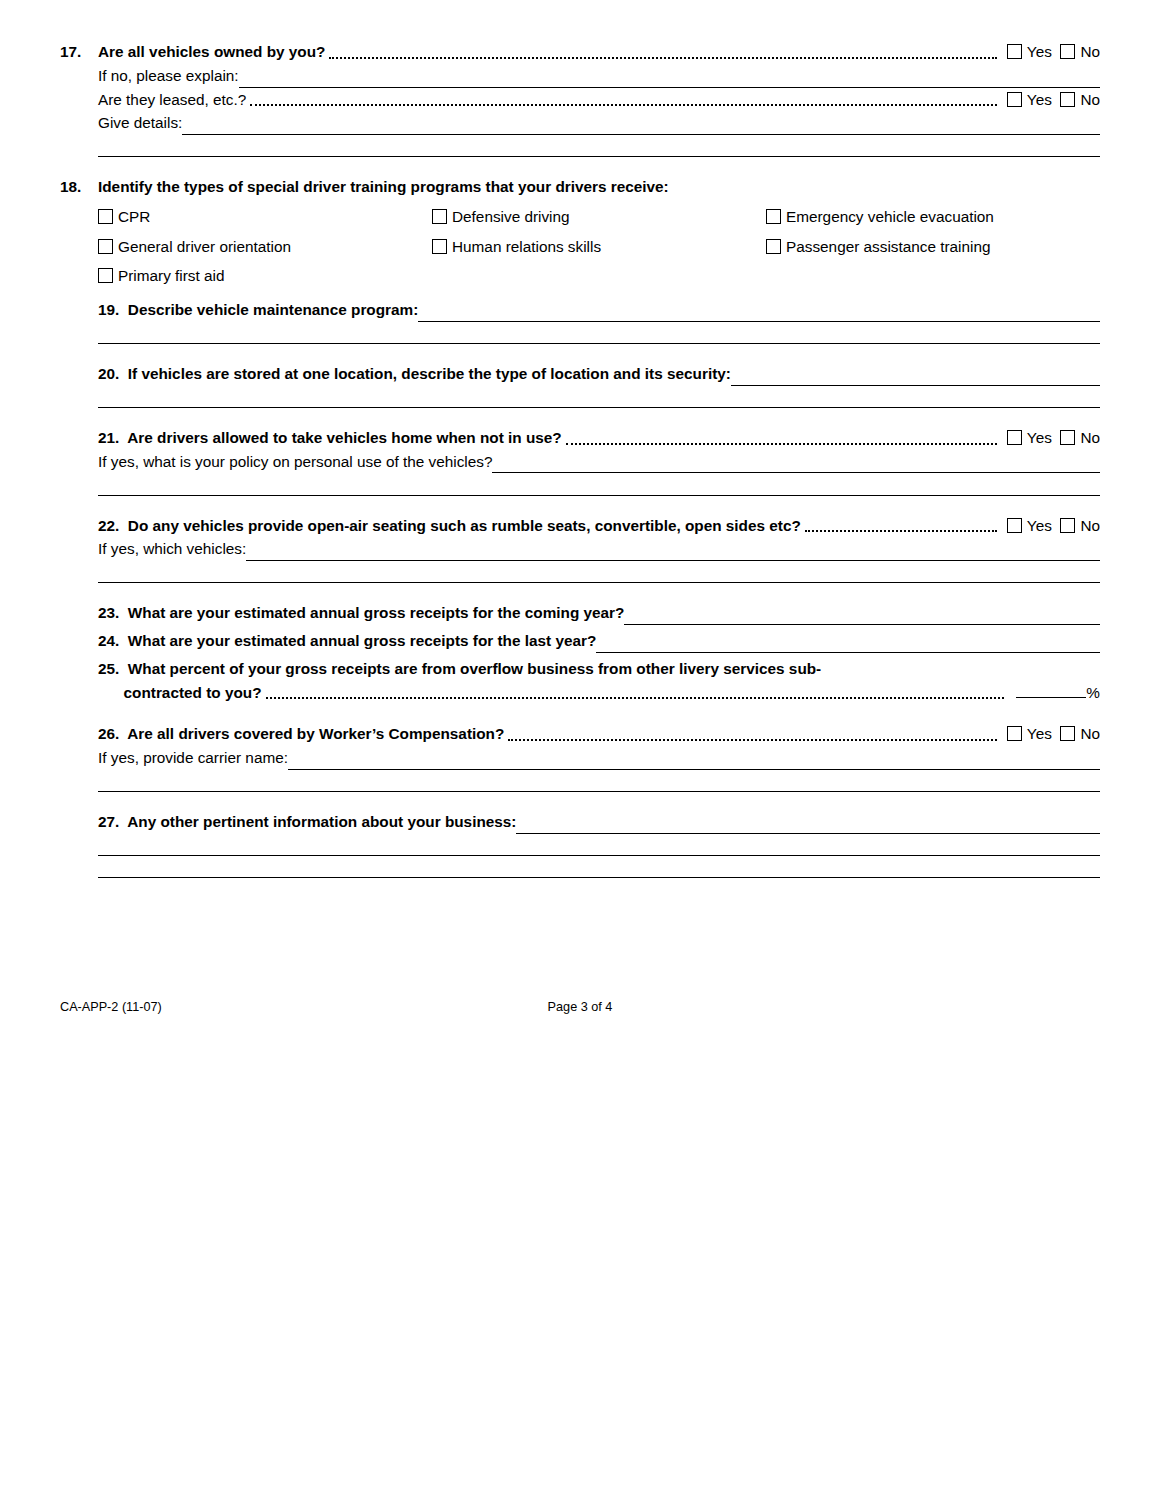17.
Are all vehicles owned by you? Yes No
If no, please explain:
Are they leased, etc.? Yes No
Give details:
18.
Identify the types of special driver training programs that your drivers receive:
CPR
General driver orientation
Primary first aid
Defensive driving
Human relations skills
Emergency vehicle evacuation
Passenger assistance training
19. Describe vehicle maintenance program:
20. If vehicles are stored at one location, describe the type of location and its security:
21. Are drivers allowed to take vehicles home when not in use? Yes No
If yes, what is your policy on personal use of the vehicles?
22. Do any vehicles provide open-air seating such as rumble seats, convertible, open sides etc? Yes No
If yes, which vehicles:
23. What are your estimated annual gross receipts for the coming year?
24. What are your estimated annual gross receipts for the last year?
25. What percent of your gross receipts are from overflow business from other livery services sub-
contracted to you? %
26. Are all drivers covered by Worker’s Compensation? Yes No
If yes, provide carrier name:
27. Any other pertinent information about your business:
CA-APP-2 (11-07)
Page 3 of 4